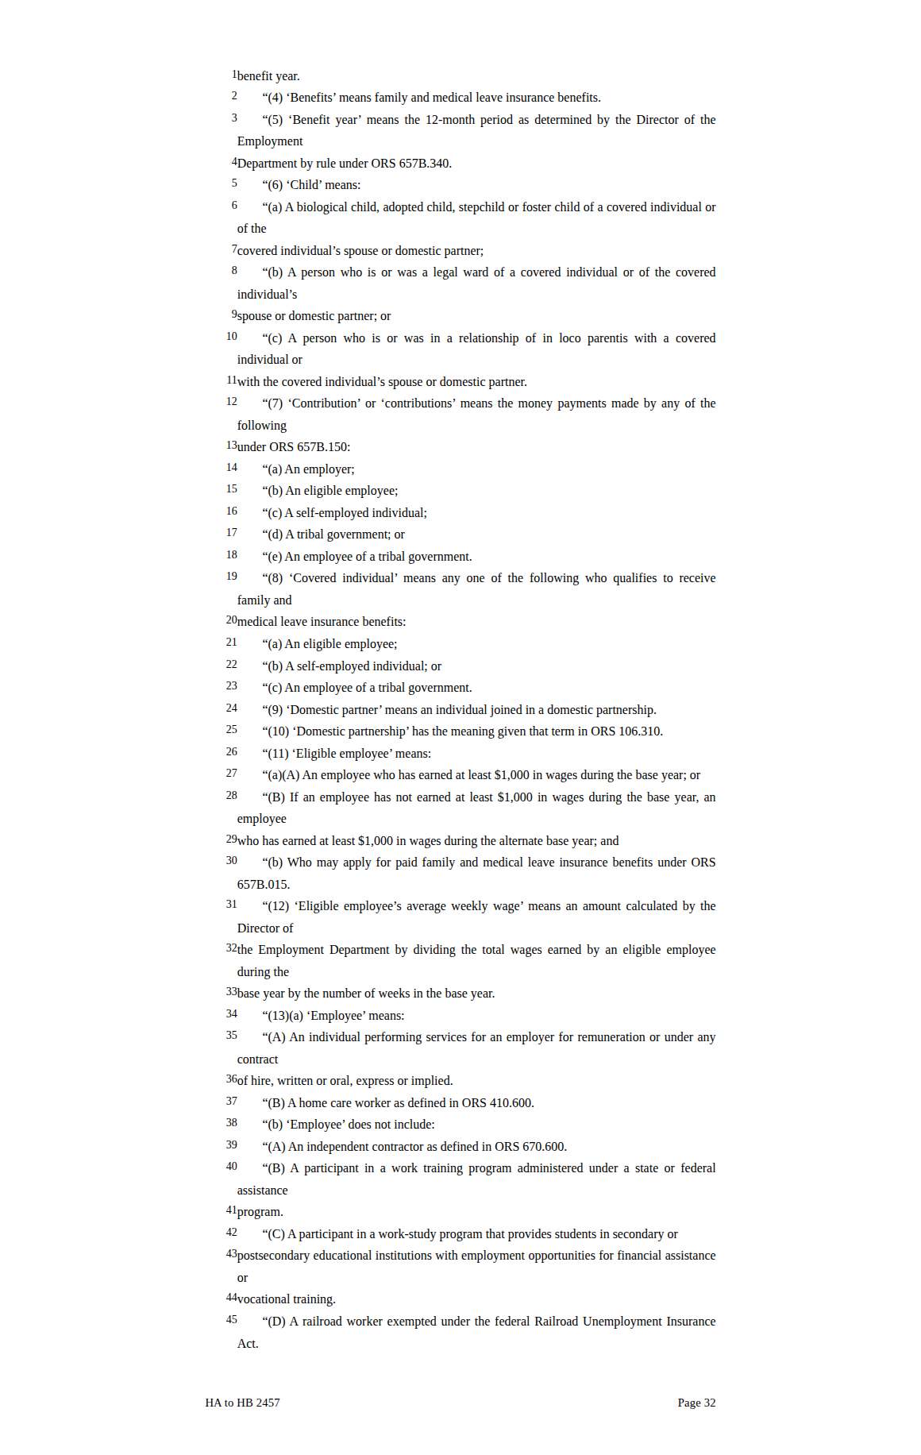| 1 | benefit year. |
| 2 | “(4) ‘Benefits’ means family and medical leave insurance benefits. |
| 3 | “(5) ‘Benefit year’ means the 12-month period as determined by the Director of the Employment |
| 4 | Department by rule under ORS 657B.340. |
| 5 | “(6) ‘Child’ means: |
| 6 | “(a) A biological child, adopted child, stepchild or foster child of a covered individual or of the |
| 7 | covered individual’s spouse or domestic partner; |
| 8 | “(b) A person who is or was a legal ward of a covered individual or of the covered individual’s |
| 9 | spouse or domestic partner; or |
| 10 | “(c) A person who is or was in a relationship of in loco parentis with a covered individual or |
| 11 | with the covered individual’s spouse or domestic partner. |
| 12 | “(7) ‘Contribution’ or ‘contributions’ means the money payments made by any of the following |
| 13 | under ORS 657B.150: |
| 14 | “(a) An employer; |
| 15 | “(b) An eligible employee; |
| 16 | “(c) A self-employed individual; |
| 17 | “(d) A tribal government; or |
| 18 | “(e) An employee of a tribal government. |
| 19 | “(8) ‘Covered individual’ means any one of the following who qualifies to receive family and |
| 20 | medical leave insurance benefits: |
| 21 | “(a) An eligible employee; |
| 22 | “(b) A self-employed individual; or |
| 23 | “(c) An employee of a tribal government. |
| 24 | “(9) ‘Domestic partner’ means an individual joined in a domestic partnership. |
| 25 | “(10) ‘Domestic partnership’ has the meaning given that term in ORS 106.310. |
| 26 | “(11) ‘Eligible employee’ means: |
| 27 | “(a)(A) An employee who has earned at least $1,000 in wages during the base year; or |
| 28 | “(B) If an employee has not earned at least $1,000 in wages during the base year, an employee |
| 29 | who has earned at least $1,000 in wages during the alternate base year; and |
| 30 | “(b) Who may apply for paid family and medical leave insurance benefits under ORS 657B.015. |
| 31 | “(12) ‘Eligible employee’s average weekly wage’ means an amount calculated by the Director of |
| 32 | the Employment Department by dividing the total wages earned by an eligible employee during the |
| 33 | base year by the number of weeks in the base year. |
| 34 | “(13)(a) ‘Employee’ means: |
| 35 | “(A) An individual performing services for an employer for remuneration or under any contract |
| 36 | of hire, written or oral, express or implied. |
| 37 | “(B) A home care worker as defined in ORS 410.600. |
| 38 | “(b) ‘Employee’ does not include: |
| 39 | “(A) An independent contractor as defined in ORS 670.600. |
| 40 | “(B) A participant in a work training program administered under a state or federal assistance |
| 41 | program. |
| 42 | “(C) A participant in a work-study program that provides students in secondary or |
| 43 | postsecondary educational institutions with employment opportunities for financial assistance or |
| 44 | vocational training. |
| 45 | “(D) A railroad worker exempted under the federal Railroad Unemployment Insurance Act. |
HA to HB 2457
Page 32